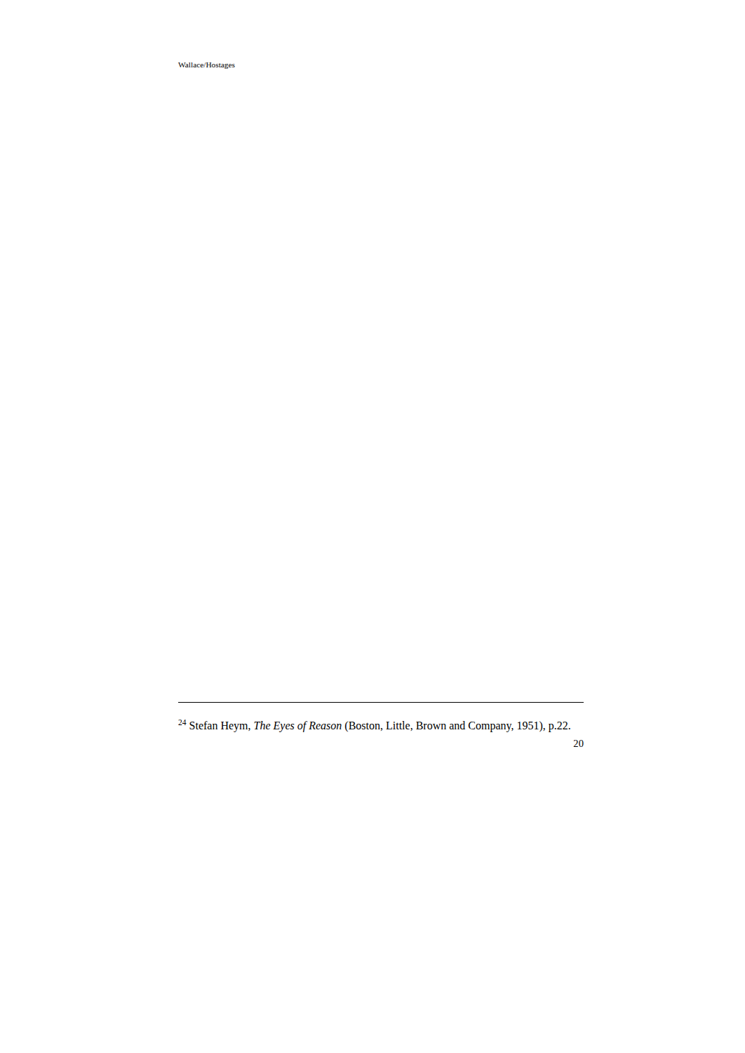Wallace/Hostages
24 Stefan Heym, The Eyes of Reason (Boston, Little, Brown and Company, 1951), p.22.
20